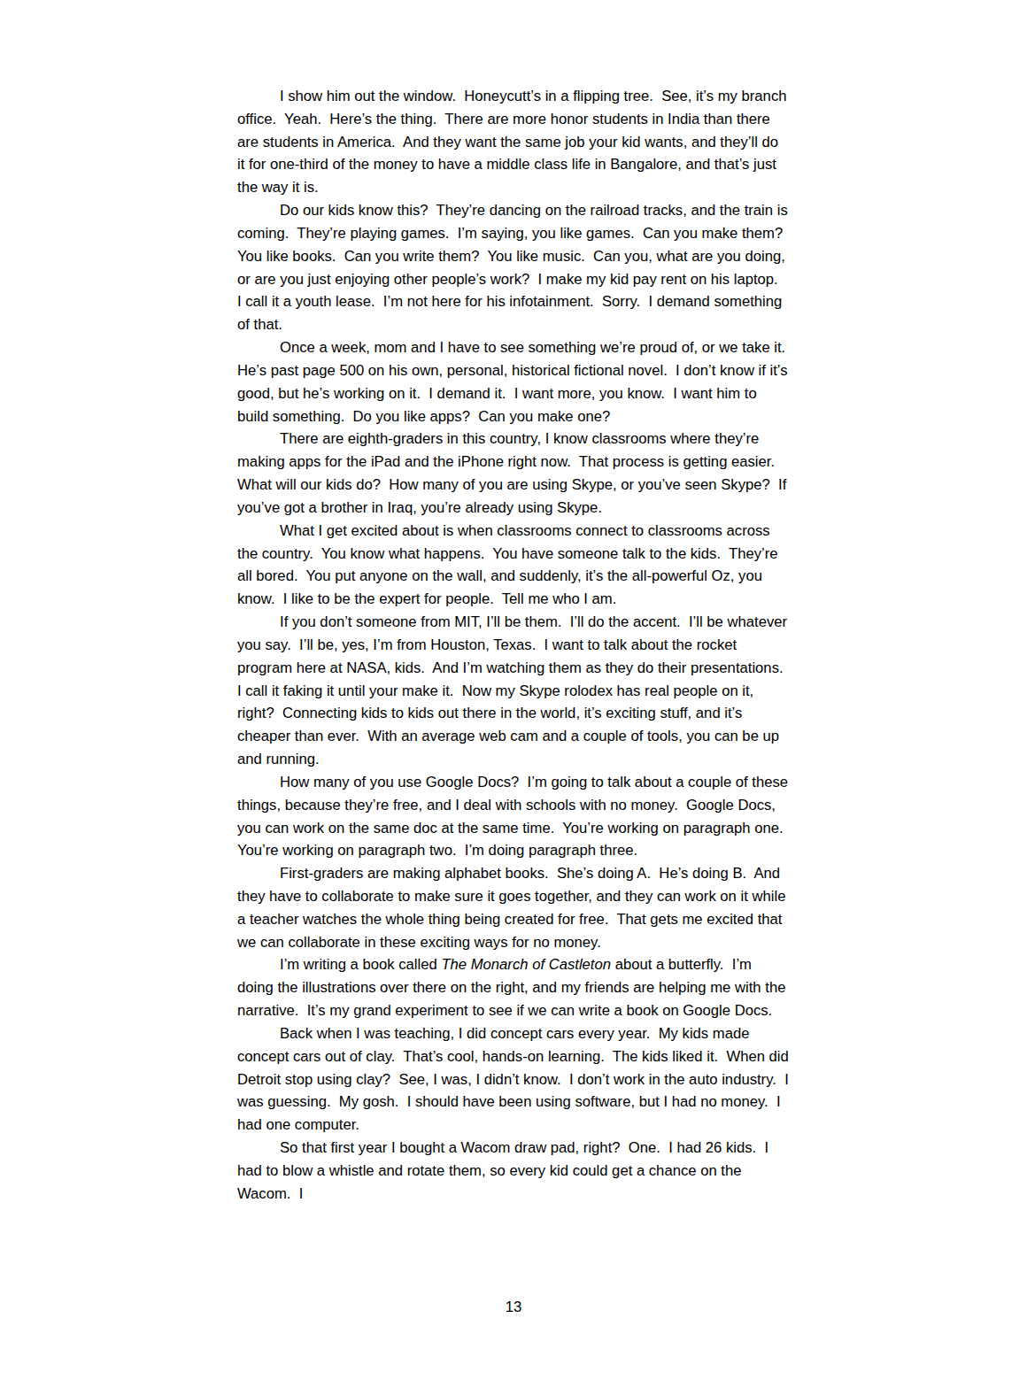I show him out the window. Honeycutt’s in a flipping tree. See, it’s my branch office. Yeah. Here’s the thing. There are more honor students in India than there are students in America. And they want the same job your kid wants, and they’ll do it for one-third of the money to have a middle class life in Bangalore, and that’s just the way it is.
Do our kids know this? They’re dancing on the railroad tracks, and the train is coming. They’re playing games. I’m saying, you like games. Can you make them? You like books. Can you write them? You like music. Can you, what are you doing, or are you just enjoying other people’s work? I make my kid pay rent on his laptop. I call it a youth lease. I’m not here for his infotainment. Sorry. I demand something of that.
Once a week, mom and I have to see something we’re proud of, or we take it. He’s past page 500 on his own, personal, historical fictional novel. I don’t know if it’s good, but he’s working on it. I demand it. I want more, you know. I want him to build something. Do you like apps? Can you make one?
There are eighth-graders in this country, I know classrooms where they’re making apps for the iPad and the iPhone right now. That process is getting easier. What will our kids do? How many of you are using Skype, or you’ve seen Skype? If you’ve got a brother in Iraq, you’re already using Skype.
What I get excited about is when classrooms connect to classrooms across the country. You know what happens. You have someone talk to the kids. They’re all bored. You put anyone on the wall, and suddenly, it’s the all-powerful Oz, you know. I like to be the expert for people. Tell me who I am.
If you don’t someone from MIT, I’ll be them. I’ll do the accent. I’ll be whatever you say. I’ll be, yes, I’m from Houston, Texas. I want to talk about the rocket program here at NASA, kids. And I’m watching them as they do their presentations. I call it faking it until your make it. Now my Skype rolodex has real people on it, right? Connecting kids to kids out there in the world, it’s exciting stuff, and it’s cheaper than ever. With an average web cam and a couple of tools, you can be up and running.
How many of you use Google Docs? I’m going to talk about a couple of these things, because they’re free, and I deal with schools with no money. Google Docs, you can work on the same doc at the same time. You’re working on paragraph one. You’re working on paragraph two. I’m doing paragraph three.
First-graders are making alphabet books. She’s doing A. He’s doing B. And they have to collaborate to make sure it goes together, and they can work on it while a teacher watches the whole thing being created for free. That gets me excited that we can collaborate in these exciting ways for no money.
I’m writing a book called The Monarch of Castleton about a butterfly. I’m doing the illustrations over there on the right, and my friends are helping me with the narrative. It’s my grand experiment to see if we can write a book on Google Docs.
Back when I was teaching, I did concept cars every year. My kids made concept cars out of clay. That’s cool, hands-on learning. The kids liked it. When did Detroit stop using clay? See, I was, I didn’t know. I don’t work in the auto industry. I was guessing. My gosh. I should have been using software, but I had no money. I had one computer.
So that first year I bought a Wacom draw pad, right? One. I had 26 kids. I had to blow a whistle and rotate them, so every kid could get a chance on the Wacom. I
13